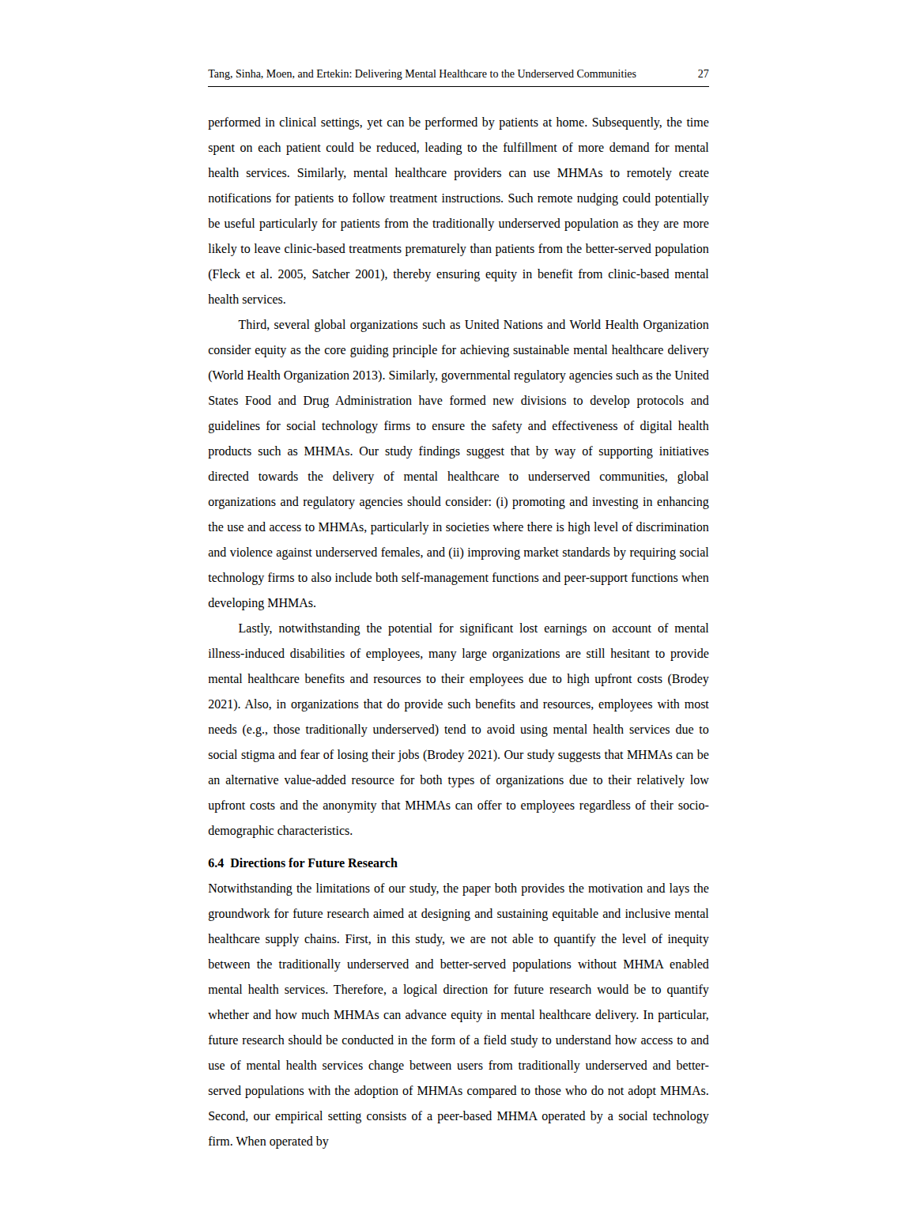Tang, Sinha, Moen, and Ertekin: Delivering Mental Healthcare to the Underserved Communities 27
performed in clinical settings, yet can be performed by patients at home. Subsequently, the time spent on each patient could be reduced, leading to the fulfillment of more demand for mental health services. Similarly, mental healthcare providers can use MHMAs to remotely create notifications for patients to follow treatment instructions. Such remote nudging could potentially be useful particularly for patients from the traditionally underserved population as they are more likely to leave clinic-based treatments prematurely than patients from the better-served population (Fleck et al. 2005, Satcher 2001), thereby ensuring equity in benefit from clinic-based mental health services.
Third, several global organizations such as United Nations and World Health Organization consider equity as the core guiding principle for achieving sustainable mental healthcare delivery (World Health Organization 2013). Similarly, governmental regulatory agencies such as the United States Food and Drug Administration have formed new divisions to develop protocols and guidelines for social technology firms to ensure the safety and effectiveness of digital health products such as MHMAs. Our study findings suggest that by way of supporting initiatives directed towards the delivery of mental healthcare to underserved communities, global organizations and regulatory agencies should consider: (i) promoting and investing in enhancing the use and access to MHMAs, particularly in societies where there is high level of discrimination and violence against underserved females, and (ii) improving market standards by requiring social technology firms to also include both self-management functions and peer-support functions when developing MHMAs.
Lastly, notwithstanding the potential for significant lost earnings on account of mental illness-induced disabilities of employees, many large organizations are still hesitant to provide mental healthcare benefits and resources to their employees due to high upfront costs (Brodey 2021). Also, in organizations that do provide such benefits and resources, employees with most needs (e.g., those traditionally underserved) tend to avoid using mental health services due to social stigma and fear of losing their jobs (Brodey 2021). Our study suggests that MHMAs can be an alternative value-added resource for both types of organizations due to their relatively low upfront costs and the anonymity that MHMAs can offer to employees regardless of their socio-demographic characteristics.
6.4 Directions for Future Research
Notwithstanding the limitations of our study, the paper both provides the motivation and lays the groundwork for future research aimed at designing and sustaining equitable and inclusive mental healthcare supply chains. First, in this study, we are not able to quantify the level of inequity between the traditionally underserved and better-served populations without MHMA enabled mental health services. Therefore, a logical direction for future research would be to quantify whether and how much MHMAs can advance equity in mental healthcare delivery. In particular, future research should be conducted in the form of a field study to understand how access to and use of mental health services change between users from traditionally underserved and better-served populations with the adoption of MHMAs compared to those who do not adopt MHMAs. Second, our empirical setting consists of a peer-based MHMA operated by a social technology firm. When operated by